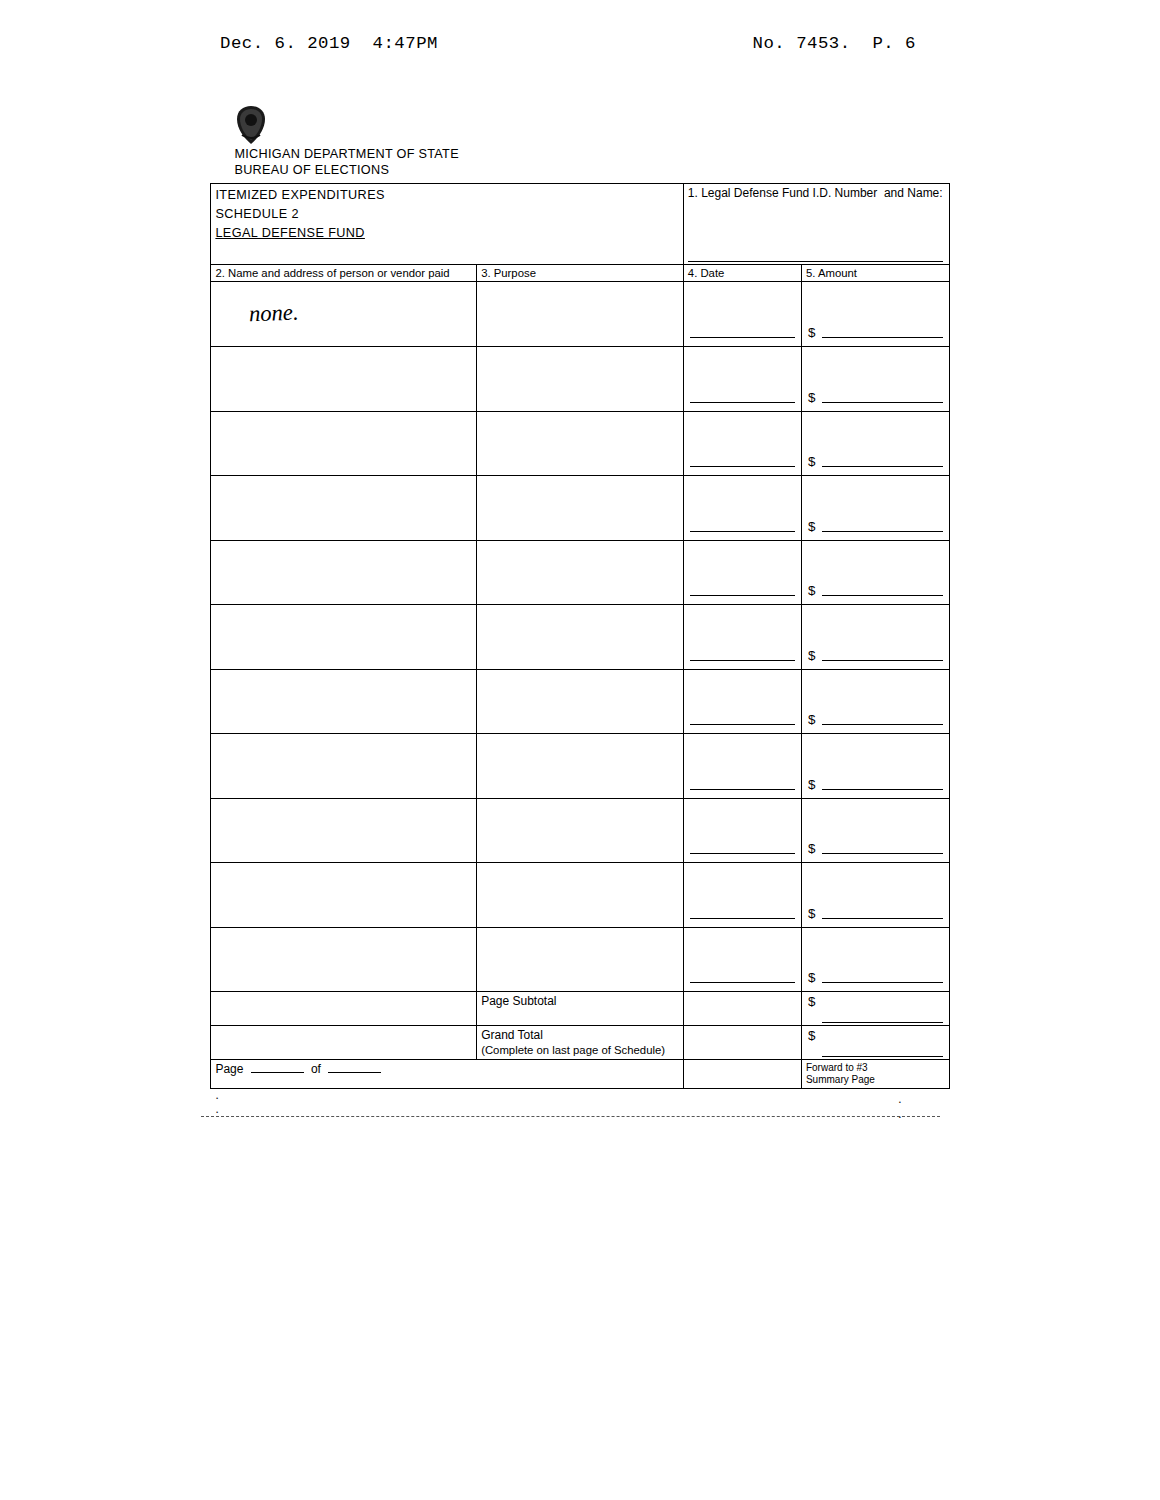Dec. 6. 2019 4:47PM
No. 7453. P. 6
MICHIGAN DEPARTMENT OF STATE
BUREAU OF ELECTIONS
| ITEMIZED EXPENDITURES SCHEDULE 2 LEGAL DEFENSE FUND | 1. Legal Defense Fund I.D. Number and Name: |
| 2. Name and address of person or vendor paid | 3. Purpose | 4. Date | 5. Amount |
| none. | | | $ |
| | | | $ |
| | | | $ |
| | | | $ |
| | | | $ |
| | | | $ |
| | | | $ |
| | | | $ |
| | | | $ |
| | | | $ |
| | | | $ |
| | Page Subtotal | | $ |
| | Grand Total (Complete on last page of Schedule) | | $ |
| Page of | | Forward to #3 Summary Page |
.
.
.
.